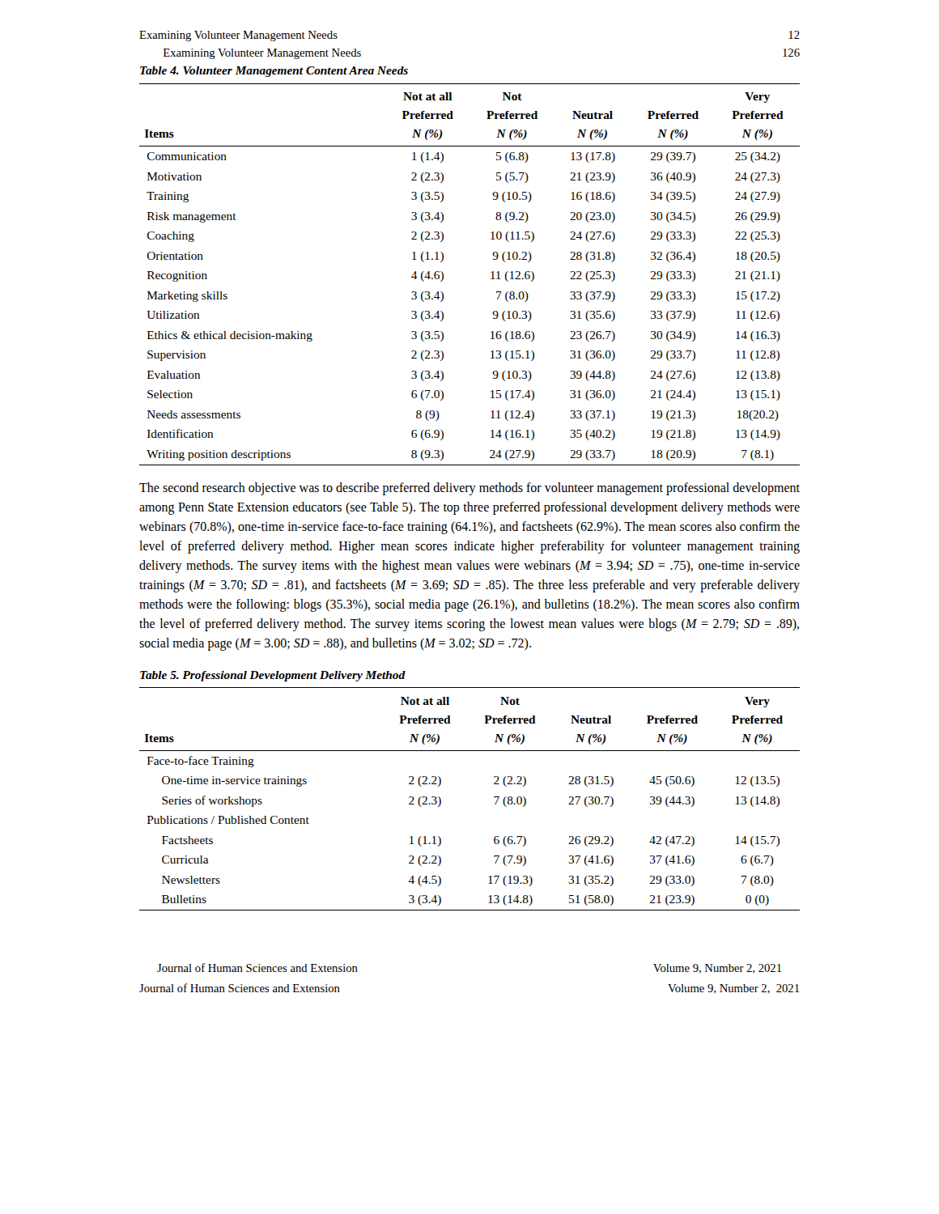Examining Volunteer Management Needs 12
Examining Volunteer Management Needs 126
Table 4. Volunteer Management Content Area Needs
| | Not at all Preferred | Not Preferred | Neutral | Preferred | Very Preferred |
| --- | --- | --- | --- | --- | --- |
| Items | N (%) | N (%) | N (%) | N (%) | N (%) |
| Communication | 1 (1.4) | 5 (6.8) | 13 (17.8) | 29 (39.7) | 25 (34.2) |
| Motivation | 2 (2.3) | 5 (5.7) | 21 (23.9) | 36 (40.9) | 24 (27.3) |
| Training | 3 (3.5) | 9 (10.5) | 16 (18.6) | 34 (39.5) | 24 (27.9) |
| Risk management | 3 (3.4) | 8 (9.2) | 20 (23.0) | 30 (34.5) | 26 (29.9) |
| Coaching | 2 (2.3) | 10 (11.5) | 24 (27.6) | 29 (33.3) | 22 (25.3) |
| Orientation | 1 (1.1) | 9 (10.2) | 28 (31.8) | 32 (36.4) | 18 (20.5) |
| Recognition | 4 (4.6) | 11 (12.6) | 22 (25.3) | 29 (33.3) | 21 (21.1) |
| Marketing skills | 3 (3.4) | 7 (8.0) | 33 (37.9) | 29 (33.3) | 15 (17.2) |
| Utilization | 3 (3.4) | 9 (10.3) | 31 (35.6) | 33 (37.9) | 11 (12.6) |
| Ethics & ethical decision-making | 3 (3.5) | 16 (18.6) | 23 (26.7) | 30 (34.9) | 14 (16.3) |
| Supervision | 2 (2.3) | 13 (15.1) | 31 (36.0) | 29 (33.7) | 11 (12.8) |
| Evaluation | 3 (3.4) | 9 (10.3) | 39 (44.8) | 24 (27.6) | 12 (13.8) |
| Selection | 6 (7.0) | 15 (17.4) | 31 (36.0) | 21 (24.4) | 13 (15.1) |
| Needs assessments | 8 (9) | 11 (12.4) | 33 (37.1) | 19 (21.3) | 18(20.2) |
| Identification | 6 (6.9) | 14 (16.1) | 35 (40.2) | 19 (21.8) | 13 (14.9) |
| Writing position descriptions | 8 (9.3) | 24 (27.9) | 29 (33.7) | 18 (20.9) | 7 (8.1) |
The second research objective was to describe preferred delivery methods for volunteer management professional development among Penn State Extension educators (see Table 5). The top three preferred professional development delivery methods were webinars (70.8%), one-time in-service face-to-face training (64.1%), and factsheets (62.9%). The mean scores also confirm the level of preferred delivery method. Higher mean scores indicate higher preferability for volunteer management training delivery methods. The survey items with the highest mean values were webinars (M = 3.94; SD = .75), one-time in-service trainings (M = 3.70; SD = .81), and factsheets (M = 3.69; SD = .85). The three less preferable and very preferable delivery methods were the following: blogs (35.3%), social media page (26.1%), and bulletins (18.2%). The mean scores also confirm the level of preferred delivery method. The survey items scoring the lowest mean values were blogs (M = 2.79; SD = .89), social media page (M = 3.00; SD = .88), and bulletins (M = 3.02; SD = .72).
Table 5. Professional Development Delivery Method
| | Not at all Preferred | Not Preferred | Neutral | Preferred | Very Preferred |
| --- | --- | --- | --- | --- | --- |
| Items | N (%) | N (%) | N (%) | N (%) | N (%) |
| Face-to-face Training | | | | | |
| One-time in-service trainings | 2 (2.2) | 2 (2.2) | 28 (31.5) | 45 (50.6) | 12 (13.5) |
| Series of workshops | 2 (2.3) | 7 (8.0) | 27 (30.7) | 39 (44.3) | 13 (14.8) |
| Publications / Published Content | | | | | |
| Factsheets | 1 (1.1) | 6 (6.7) | 26 (29.2) | 42 (47.2) | 14 (15.7) |
| Curricula | 2 (2.2) | 7 (7.9) | 37 (41.6) | 37 (41.6) | 6 (6.7) |
| Newsletters | 4 (4.5) | 17 (19.3) | 31 (35.2) | 29 (33.0) | 7 (8.0) |
| Bulletins | 3 (3.4) | 13 (14.8) | 51 (58.0) | 21 (23.9) | 0 (0) |
Journal of Human Sciences and Extension Volume 9, Number 2, 2021
Journal of Human Sciences and Extension Volume 9, Number 2, 2021